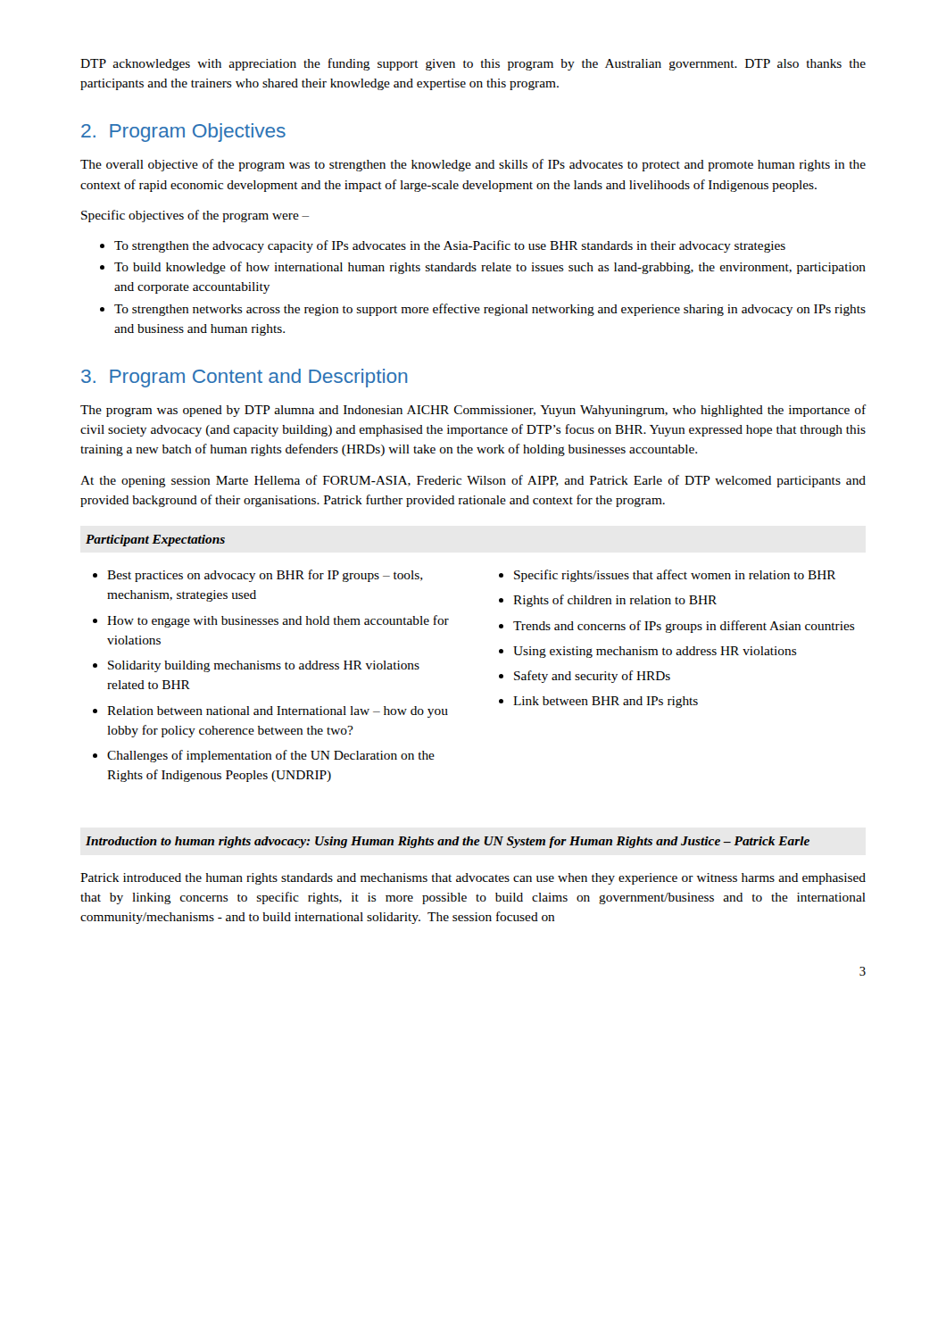DTP acknowledges with appreciation the funding support given to this program by the Australian government. DTP also thanks the participants and the trainers who shared their knowledge and expertise on this program.
2. Program Objectives
The overall objective of the program was to strengthen the knowledge and skills of IPs advocates to protect and promote human rights in the context of rapid economic development and the impact of large-scale development on the lands and livelihoods of Indigenous peoples.
Specific objectives of the program were –
To strengthen the advocacy capacity of IPs advocates in the Asia-Pacific to use BHR standards in their advocacy strategies
To build knowledge of how international human rights standards relate to issues such as land-grabbing, the environment, participation and corporate accountability
To strengthen networks across the region to support more effective regional networking and experience sharing in advocacy on IPs rights and business and human rights.
3. Program Content and Description
The program was opened by DTP alumna and Indonesian AICHR Commissioner, Yuyun Wahyuningrum, who highlighted the importance of civil society advocacy (and capacity building) and emphasised the importance of DTP’s focus on BHR. Yuyun expressed hope that through this training a new batch of human rights defenders (HRDs) will take on the work of holding businesses accountable.
At the opening session Marte Hellema of FORUM-ASIA, Frederic Wilson of AIPP, and Patrick Earle of DTP welcomed participants and provided background of their organisations. Patrick further provided rationale and context for the program.
Participant Expectations
Best practices on advocacy on BHR for IP groups – tools, mechanism, strategies used
How to engage with businesses and hold them accountable for violations
Solidarity building mechanisms to address HR violations related to BHR
Relation between national and International law – how do you lobby for policy coherence between the two?
Challenges of implementation of the UN Declaration on the Rights of Indigenous Peoples (UNDRIP)
Specific rights/issues that affect women in relation to BHR
Rights of children in relation to BHR
Trends and concerns of IPs groups in different Asian countries
Using existing mechanism to address HR violations
Safety and security of HRDs
Link between BHR and IPs rights
Introduction to human rights advocacy: Using Human Rights and the UN System for Human Rights and Justice – Patrick Earle
Patrick introduced the human rights standards and mechanisms that advocates can use when they experience or witness harms and emphasised that by linking concerns to specific rights, it is more possible to build claims on government/business and to the international community/mechanisms - and to build international solidarity. The session focused on
3